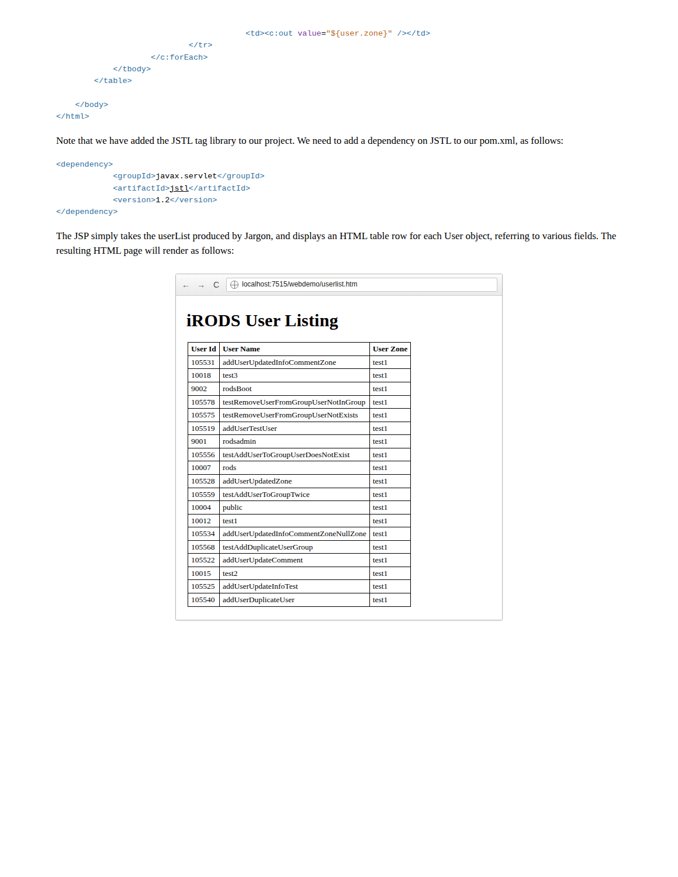<td><c:out value="${user.zone}" /></td>
                            </tr>
                    </c:forEach>
            </tbody>
        </table>

    </body>
</html>
Note that we have added the JSTL tag library to our project. We need to add a dependency on JSTL to our pom.xml, as follows:
<dependency>
            <groupId>javax.servlet</groupId>
            <artifactId>jstl</artifactId>
            <version>1.2</version>
</dependency>
The JSP simply takes the userList produced by Jargon, and displays an HTML table row for each User object, referring to various fields. The resulting HTML page will render as follows:
← → C localhost:7515/webdemo/userlist.htm
iRODS User Listing
| User Id | User Name | User Zone |
| --- | --- | --- |
| 105531 | addUserUpdatedInfoCommentZone | test1 |
| 10018 | test3 | test1 |
| 9002 | rodsBoot | test1 |
| 105578 | testRemoveUserFromGroupUserNotInGroup | test1 |
| 105575 | testRemoveUserFromGroupUserNotExists | test1 |
| 105519 | addUserTestUser | test1 |
| 9001 | rodsadmin | test1 |
| 105556 | testAddUserToGroupUserDoesNotExist | test1 |
| 10007 | rods | test1 |
| 105528 | addUserUpdatedZone | test1 |
| 105559 | testAddUserToGroupTwice | test1 |
| 10004 | public | test1 |
| 10012 | test1 | test1 |
| 105534 | addUserUpdatedInfoCommentZoneNullZone | test1 |
| 105568 | testAddDuplicateUserGroup | test1 |
| 105522 | addUserUpdateComment | test1 |
| 10015 | test2 | test1 |
| 105525 | addUserUpdateInfoTest | test1 |
| 105540 | addUserDuplicateUser | test1 |